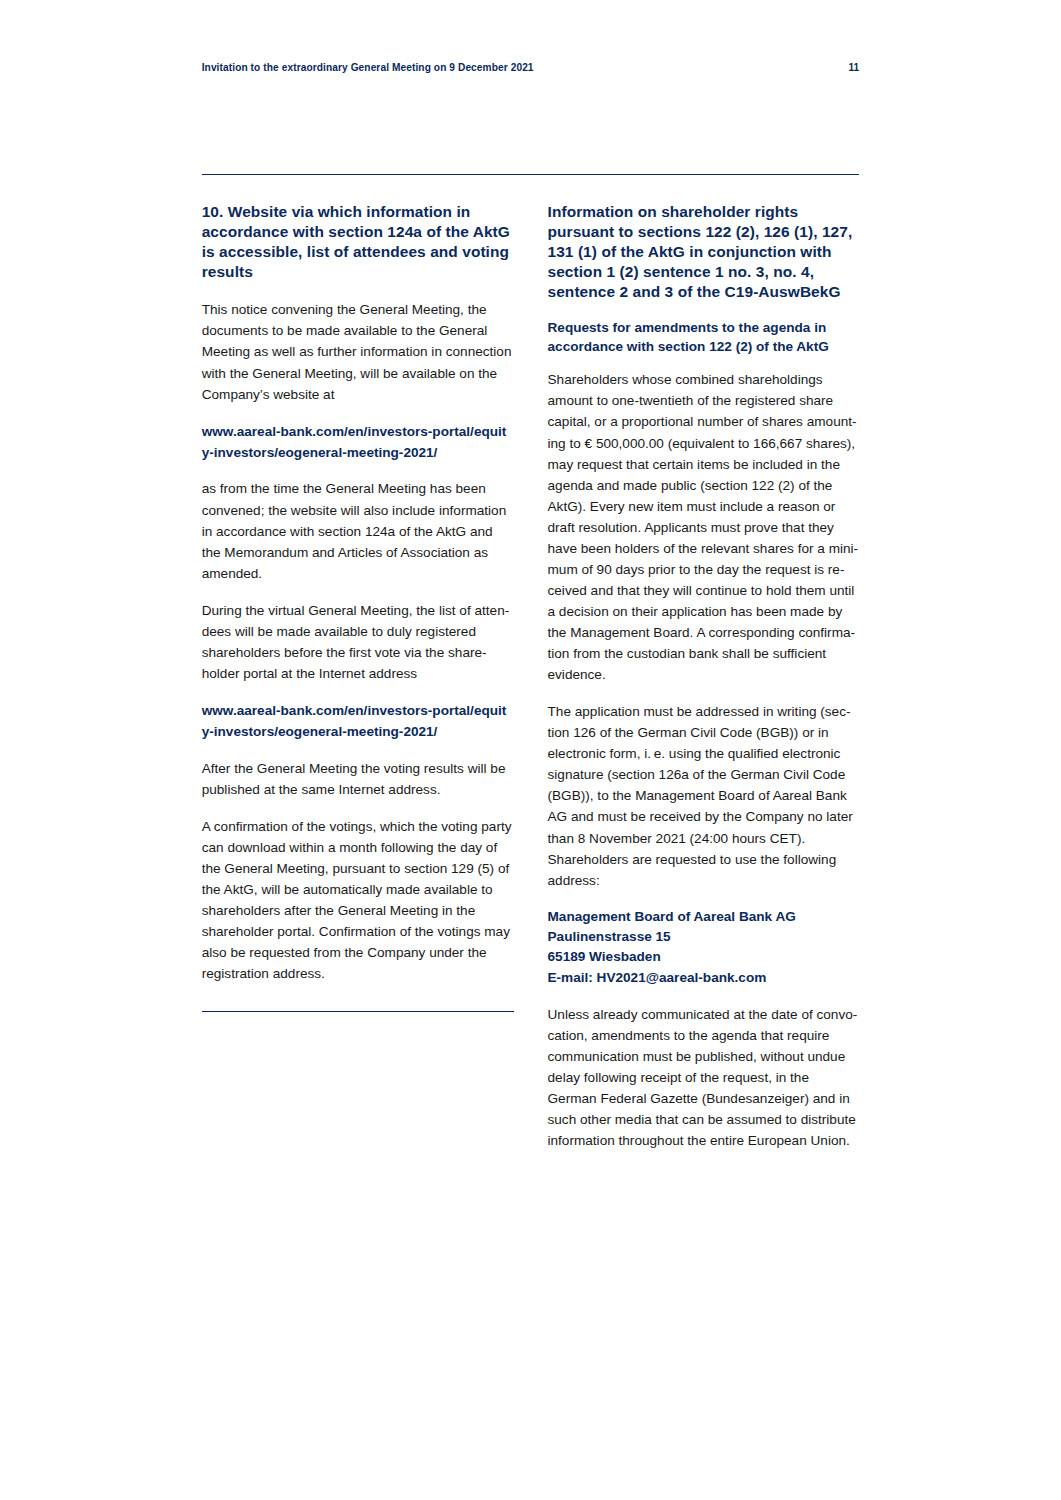Invitation to the extraordinary General Meeting on 9 December 2021 11
10. Website via which information in accordance with section 124a of the AktG is accessible, list of attendees and voting results
This notice convening the General Meeting, the documents to be made available to the General Meeting as well as further information in connection with the General Meeting, will be available on the Company’s website at
www.aareal-bank.com/en/investors-portal/equity-investors/eogeneral-meeting-2021/
as from the time the General Meeting has been convened; the website will also include information in accordance with section 124a of the AktG and the Memorandum and Articles of Association as amended.
During the virtual General Meeting, the list of attendees will be made available to duly registered shareholders before the first vote via the shareholder portal at the Internet address
www.aareal-bank.com/en/investors-portal/equity-investors/eogeneral-meeting-2021/
After the General Meeting the voting results will be published at the same Internet address.
A confirmation of the votings, which the voting party can download within a month following the day of the General Meeting, pursuant to section 129 (5) of the AktG, will be automatically made available to shareholders after the General Meeting in the shareholder portal. Confirmation of the votings may also be requested from the Company under the registration address.
Information on shareholder rights pursuant to sections 122 (2), 126 (1), 127, 131 (1) of the AktG in conjunction with section 1 (2) sentence 1 no. 3, no. 4, sentence 2 and 3 of the C19-AuswBekG
Requests for amendments to the agenda in accordance with section 122 (2) of the AktG
Shareholders whose combined shareholdings amount to one-twentieth of the registered share capital, or a proportional number of shares amounting to € 500,000.00 (equivalent to 166,667 shares), may request that certain items be included in the agenda and made public (section 122 (2) of the AktG). Every new item must include a reason or draft resolution. Applicants must prove that they have been holders of the relevant shares for a minimum of 90 days prior to the day the request is received and that they will continue to hold them until a decision on their application has been made by the Management Board. A corresponding confirmation from the custodian bank shall be sufficient evidence.
The application must be addressed in writing (section 126 of the German Civil Code (BGB)) or in electronic form, i. e. using the qualified electronic signature (section 126a of the German Civil Code (BGB)), to the Management Board of Aareal Bank AG and must be received by the Company no later than 8 November 2021 (24:00 hours CET). Shareholders are requested to use the following address:
Management Board of Aareal Bank AG
Paulinenstrasse 15
65189 Wiesbaden
E-mail: HV2021@aareal-bank.com
Unless already communicated at the date of convocation, amendments to the agenda that require communication must be published, without undue delay following receipt of the request, in the German Federal Gazette (Bundesanzeiger) and in such other media that can be assumed to distribute information throughout the entire European Union.